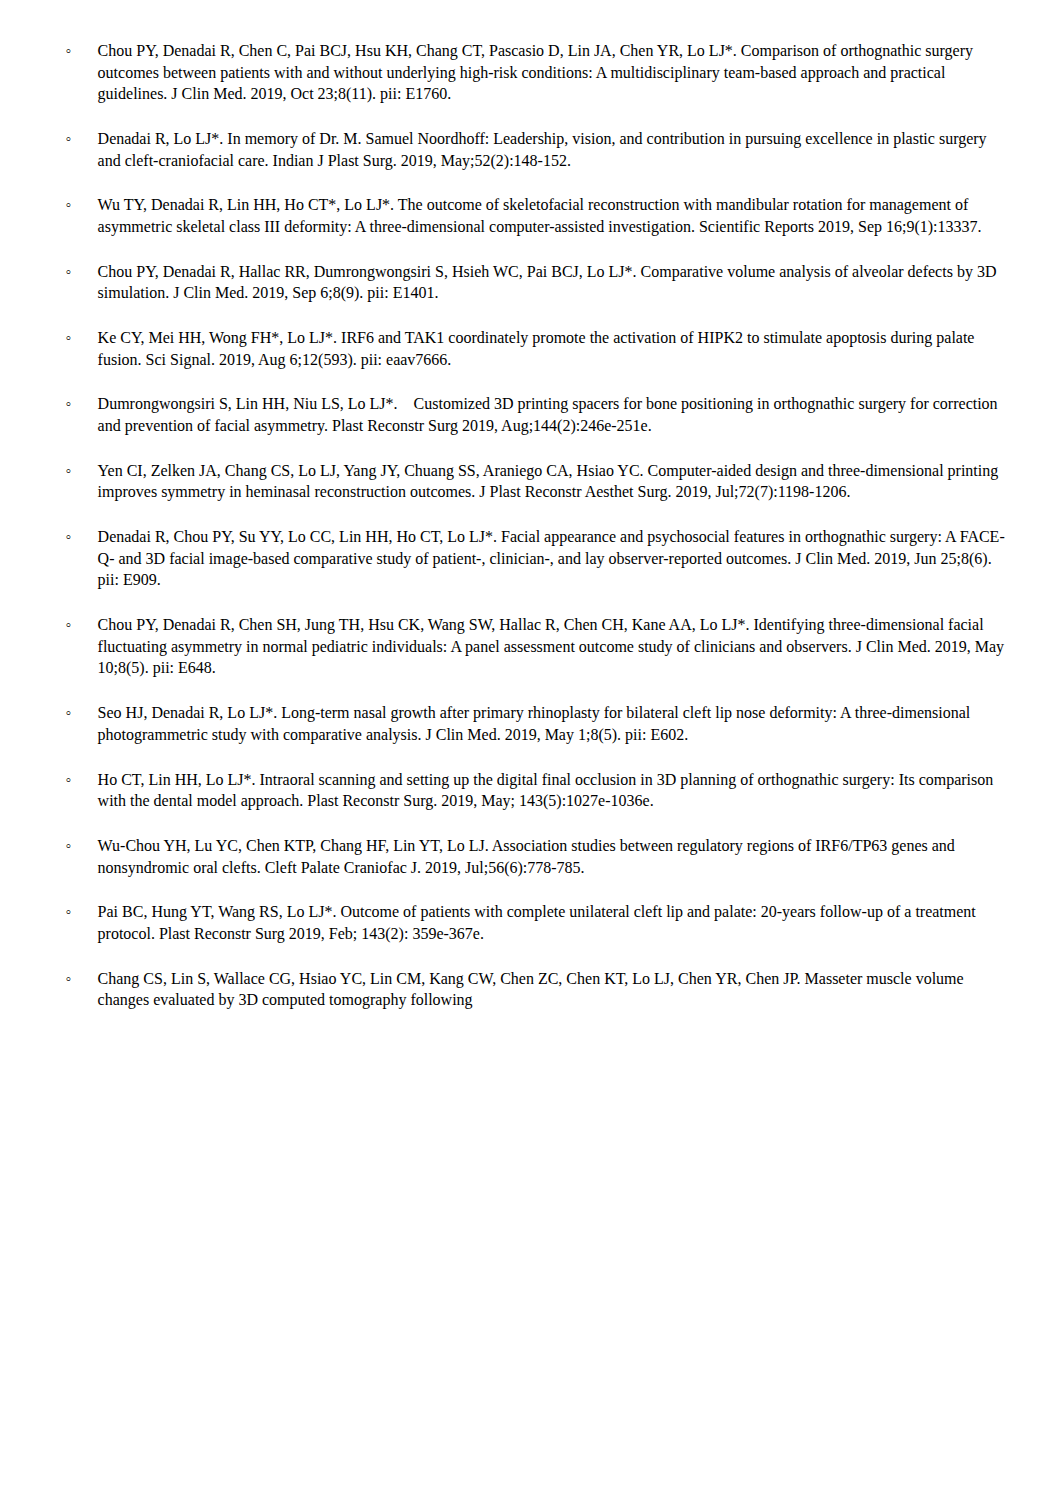Chou PY, Denadai R, Chen C, Pai BCJ, Hsu KH, Chang CT, Pascasio D, Lin JA, Chen YR, Lo LJ*. Comparison of orthognathic surgery outcomes between patients with and without underlying high-risk conditions: A multidisciplinary team-based approach and practical guidelines. J Clin Med. 2019, Oct 23;8(11). pii: E1760.
Denadai R, Lo LJ*. In memory of Dr. M. Samuel Noordhoff: Leadership, vision, and contribution in pursuing excellence in plastic surgery and cleft-craniofacial care. Indian J Plast Surg. 2019, May;52(2):148-152.
Wu TY, Denadai R, Lin HH, Ho CT*, Lo LJ*. The outcome of skeletofacial reconstruction with mandibular rotation for management of asymmetric skeletal class III deformity: A three-dimensional computer-assisted investigation. Scientific Reports 2019, Sep 16;9(1):13337.
Chou PY, Denadai R, Hallac RR, Dumrongwongsiri S, Hsieh WC, Pai BCJ, Lo LJ*. Comparative volume analysis of alveolar defects by 3D simulation. J Clin Med. 2019, Sep 6;8(9). pii: E1401.
Ke CY, Mei HH, Wong FH*, Lo LJ*. IRF6 and TAK1 coordinately promote the activation of HIPK2 to stimulate apoptosis during palate fusion. Sci Signal. 2019, Aug 6;12(593). pii: eaav7666.
Dumrongwongsiri S, Lin HH, Niu LS, Lo LJ*. Customized 3D printing spacers for bone positioning in orthognathic surgery for correction and prevention of facial asymmetry. Plast Reconstr Surg 2019, Aug;144(2):246e-251e.
Yen CI, Zelken JA, Chang CS, Lo LJ, Yang JY, Chuang SS, Araniego CA, Hsiao YC. Computer-aided design and three-dimensional printing improves symmetry in heminasal reconstruction outcomes. J Plast Reconstr Aesthet Surg. 2019, Jul;72(7):1198-1206.
Denadai R, Chou PY, Su YY, Lo CC, Lin HH, Ho CT, Lo LJ*. Facial appearance and psychosocial features in orthognathic surgery: A FACE-Q- and 3D facial image-based comparative study of patient-, clinician-, and lay observer-reported outcomes. J Clin Med. 2019, Jun 25;8(6). pii: E909.
Chou PY, Denadai R, Chen SH, Jung TH, Hsu CK, Wang SW, Hallac R, Chen CH, Kane AA, Lo LJ*. Identifying three-dimensional facial fluctuating asymmetry in normal pediatric individuals: A panel assessment outcome study of clinicians and observers. J Clin Med. 2019, May 10;8(5). pii: E648.
Seo HJ, Denadai R, Lo LJ*. Long-term nasal growth after primary rhinoplasty for bilateral cleft lip nose deformity: A three-dimensional photogrammetric study with comparative analysis. J Clin Med. 2019, May 1;8(5). pii: E602.
Ho CT, Lin HH, Lo LJ*. Intraoral scanning and setting up the digital final occlusion in 3D planning of orthognathic surgery: Its comparison with the dental model approach. Plast Reconstr Surg. 2019, May; 143(5):1027e-1036e.
Wu-Chou YH, Lu YC, Chen KTP, Chang HF, Lin YT, Lo LJ. Association studies between regulatory regions of IRF6/TP63 genes and nonsyndromic oral clefts. Cleft Palate Craniofac J. 2019, Jul;56(6):778-785.
Pai BC, Hung YT, Wang RS, Lo LJ*. Outcome of patients with complete unilateral cleft lip and palate: 20-years follow-up of a treatment protocol. Plast Reconstr Surg 2019, Feb; 143(2): 359e-367e.
Chang CS, Lin S, Wallace CG, Hsiao YC, Lin CM, Kang CW, Chen ZC, Chen KT, Lo LJ, Chen YR, Chen JP. Masseter muscle volume changes evaluated by 3D computed tomography following